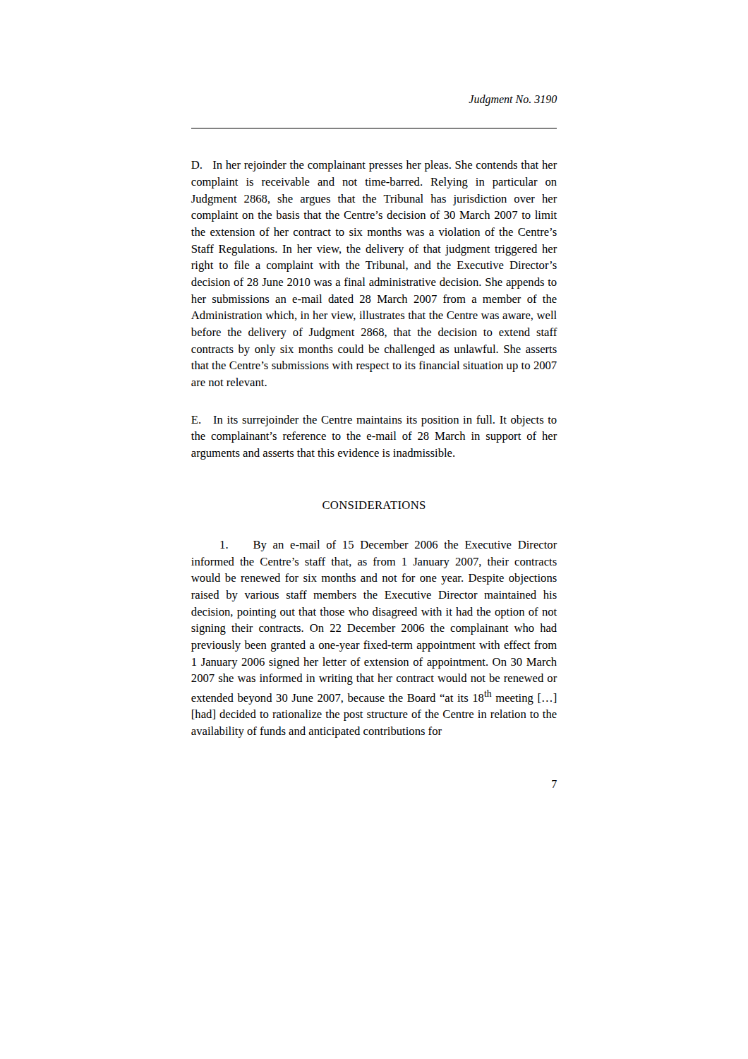Judgment No. 3190
D. In her rejoinder the complainant presses her pleas. She contends that her complaint is receivable and not time-barred. Relying in particular on Judgment 2868, she argues that the Tribunal has jurisdiction over her complaint on the basis that the Centre’s decision of 30 March 2007 to limit the extension of her contract to six months was a violation of the Centre’s Staff Regulations. In her view, the delivery of that judgment triggered her right to file a complaint with the Tribunal, and the Executive Director’s decision of 28 June 2010 was a final administrative decision. She appends to her submissions an e-mail dated 28 March 2007 from a member of the Administration which, in her view, illustrates that the Centre was aware, well before the delivery of Judgment 2868, that the decision to extend staff contracts by only six months could be challenged as unlawful. She asserts that the Centre’s submissions with respect to its financial situation up to 2007 are not relevant.
E. In its surrejoinder the Centre maintains its position in full. It objects to the complainant’s reference to the e-mail of 28 March in support of her arguments and asserts that this evidence is inadmissible.
CONSIDERATIONS
1. By an e-mail of 15 December 2006 the Executive Director informed the Centre’s staff that, as from 1 January 2007, their contracts would be renewed for six months and not for one year. Despite objections raised by various staff members the Executive Director maintained his decision, pointing out that those who disagreed with it had the option of not signing their contracts. On 22 December 2006 the complainant who had previously been granted a one-year fixed-term appointment with effect from 1 January 2006 signed her letter of extension of appointment. On 30 March 2007 she was informed in writing that her contract would not be renewed or extended beyond 30 June 2007, because the Board “at its 18th meeting […] [had] decided to rationalize the post structure of the Centre in relation to the availability of funds and anticipated contributions for
7